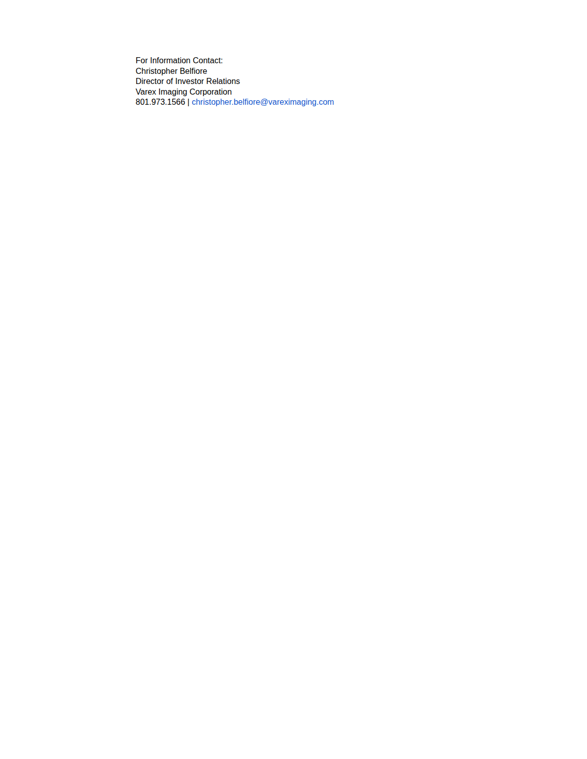For Information Contact:
Christopher Belfiore
Director of Investor Relations
Varex Imaging Corporation
801.973.1566 | christopher.belfiore@vareximaging.com